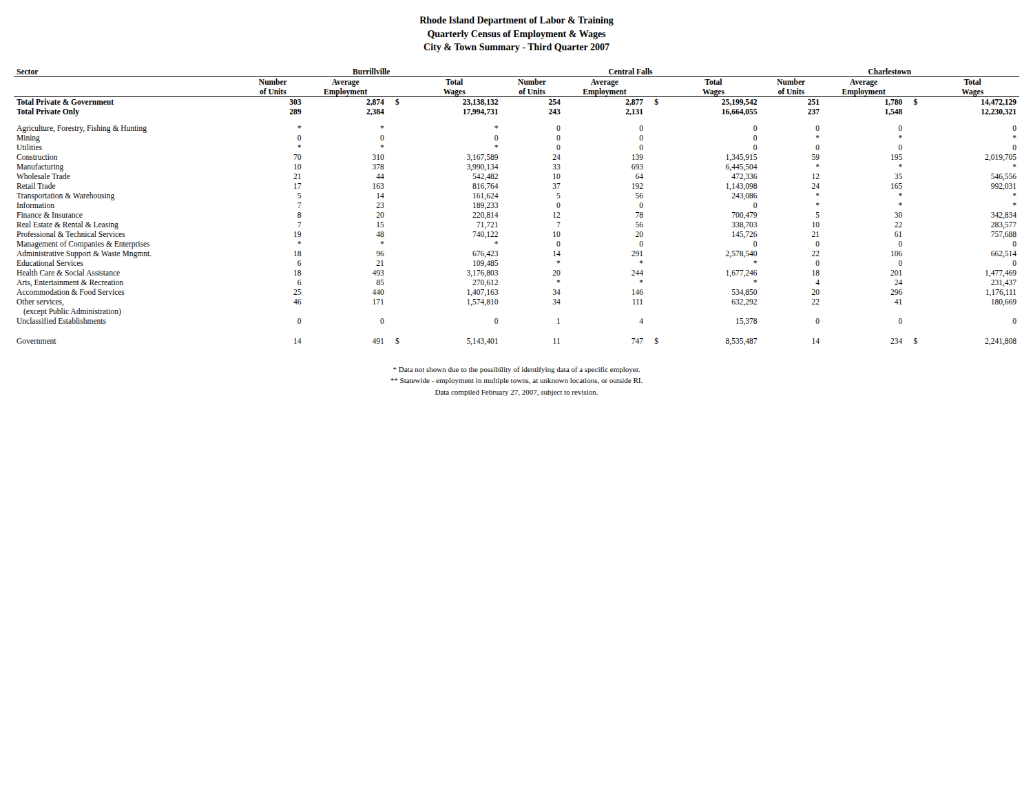Rhode Island Department of Labor & Training
Quarterly Census of Employment & Wages
City & Town Summary - Third Quarter 2007
| Sector | Burrillville | Central Falls | Charlestown |
| --- | --- | --- | --- |
| | Number | Average | | Total | Number | Average | | Total | Number | Average | | Total |
| | of Units | Employment | | Wages | of Units | Employment | | Wages | of Units | Employment | | Wages |
| Total Private & Government | 303 | 2,874 | $ | 23,138,132 | 254 | 2,877 | $ | 25,199,542 | 251 | 1,780 | $ | 14,472,129 |
| Total Private Only | 289 | 2,384 | | 17,994,731 | 243 | 2,131 | | 16,664,055 | 237 | 1,548 | | 12,230,321 |
| Agriculture, Forestry, Fishing & Hunting | * | * | | * | 0 | 0 | | 0 | 0 | 0 | | 0 |
| Mining | 0 | 0 | | 0 | 0 | 0 | | 0 | * | * | | * |
| Utilities | * | * | | * | 0 | 0 | | 0 | 0 | 0 | | 0 |
| Construction | 70 | 310 | | 3,167,589 | 24 | 139 | | 1,345,915 | 59 | 195 | | 2,019,705 |
| Manufacturing | 10 | 378 | | 3,990,134 | 33 | 693 | | 6,445,504 | * | * | | * |
| Wholesale Trade | 21 | 44 | | 542,482 | 10 | 64 | | 472,336 | 12 | 35 | | 546,556 |
| Retail Trade | 17 | 163 | | 816,764 | 37 | 192 | | 1,143,098 | 24 | 165 | | 992,031 |
| Transportation & Warehousing | 5 | 14 | | 161,624 | 5 | 56 | | 243,086 | * | * | | * |
| Information | 7 | 23 | | 189,233 | 0 | 0 | | 0 | * | * | | * |
| Finance & Insurance | 8 | 20 | | 220,814 | 12 | 78 | | 700,479 | 5 | 30 | | 342,834 |
| Real Estate & Rental & Leasing | 7 | 15 | | 71,721 | 7 | 56 | | 338,703 | 10 | 22 | | 283,577 |
| Professional & Technical Services | 19 | 48 | | 740,122 | 10 | 20 | | 145,726 | 21 | 61 | | 757,688 |
| Management of Companies & Enterprises | * | * | | * | 0 | 0 | | 0 | 0 | 0 | | 0 |
| Administrative Support & Waste Mngmnt. | 18 | 96 | | 676,423 | 14 | 291 | | 2,578,540 | 22 | 106 | | 662,514 |
| Educational Services | 6 | 21 | | 109,485 | * | * | | * | 0 | 0 | | 0 |
| Health Care & Social Assistance | 18 | 493 | | 3,176,803 | 20 | 244 | | 1,677,246 | 18 | 201 | | 1,477,469 |
| Arts, Entertainment & Recreation | 6 | 85 | | 270,612 | * | * | | * | 4 | 24 | | 231,437 |
| Accommodation & Food Services | 25 | 440 | | 1,407,163 | 34 | 146 | | 534,850 | 20 | 296 | | 1,176,111 |
| Other services, | 46 | 171 | | 1,574,810 | 34 | 111 | | 632,292 | 22 | 41 | | 180,669 |
| (except Public Administration) | |
| Unclassified Establishments | 0 | 0 | | 0 | 1 | 4 | | 15,378 | 0 | 0 | | 0 |
| Government | 14 | 491 | $ | 5,143,401 | 11 | 747 | $ | 8,535,487 | 14 | 234 | $ | 2,241,808 |
* Data not shown due to the possibility of identifying data of a specific employer.
** Statewide - employment in multiple towns, at unknown locations, or outside RI.
Data compiled February 27, 2007, subject to revision.